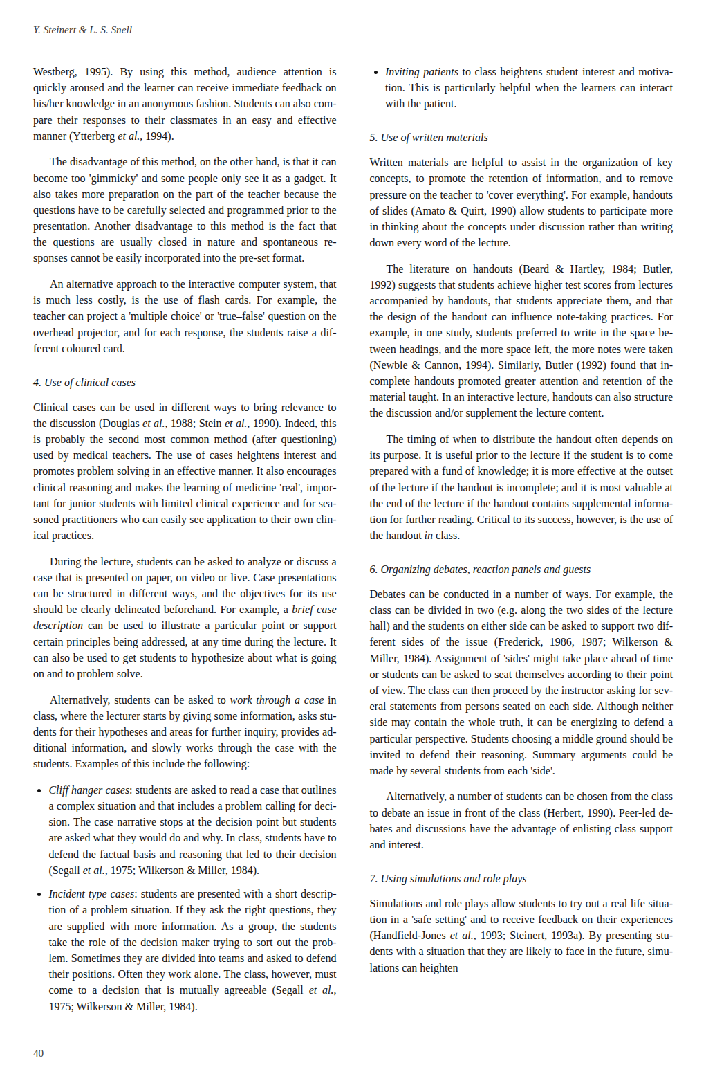Y. Steinert & L. S. Snell
Westberg, 1995). By using this method, audience attention is quickly aroused and the learner can receive immediate feedback on his/her knowledge in an anonymous fashion. Students can also compare their responses to their classmates in an easy and effective manner (Ytterberg et al., 1994).
The disadvantage of this method, on the other hand, is that it can become too 'gimmicky' and some people only see it as a gadget. It also takes more preparation on the part of the teacher because the questions have to be carefully selected and programmed prior to the presentation. Another disadvantage to this method is the fact that the questions are usually closed in nature and spontaneous responses cannot be easily incorporated into the pre-set format.
An alternative approach to the interactive computer system, that is much less costly, is the use of flash cards. For example, the teacher can project a 'multiple choice' or 'true–false' question on the overhead projector, and for each response, the students raise a different coloured card.
4. Use of clinical cases
Clinical cases can be used in different ways to bring relevance to the discussion (Douglas et al., 1988; Stein et al., 1990). Indeed, this is probably the second most common method (after questioning) used by medical teachers. The use of cases heightens interest and promotes problem solving in an effective manner. It also encourages clinical reasoning and makes the learning of medicine 'real', important for junior students with limited clinical experience and for seasoned practitioners who can easily see application to their own clinical practices.
During the lecture, students can be asked to analyze or discuss a case that is presented on paper, on video or live. Case presentations can be structured in different ways, and the objectives for its use should be clearly delineated beforehand. For example, a brief case description can be used to illustrate a particular point or support certain principles being addressed, at any time during the lecture. It can also be used to get students to hypothesize about what is going on and to problem solve.
Alternatively, students can be asked to work through a case in class, where the lecturer starts by giving some information, asks students for their hypotheses and areas for further inquiry, provides additional information, and slowly works through the case with the students. Examples of this include the following:
Cliff hanger cases: students are asked to read a case that outlines a complex situation and that includes a problem calling for decision. The case narrative stops at the decision point but students are asked what they would do and why. In class, students have to defend the factual basis and reasoning that led to their decision (Segall et al., 1975; Wilkerson & Miller, 1984).
Incident type cases: students are presented with a short description of a problem situation. If they ask the right questions, they are supplied with more information. As a group, the students take the role of the decision maker trying to sort out the problem. Sometimes they are divided into teams and asked to defend their positions. Often they work alone. The class, however, must come to a decision that is mutually agreeable (Segall et al., 1975; Wilkerson & Miller, 1984).
Inviting patients to class heightens student interest and motivation. This is particularly helpful when the learners can interact with the patient.
5. Use of written materials
Written materials are helpful to assist in the organization of key concepts, to promote the retention of information, and to remove pressure on the teacher to 'cover everything'. For example, handouts of slides (Amato & Quirt, 1990) allow students to participate more in thinking about the concepts under discussion rather than writing down every word of the lecture.
The literature on handouts (Beard & Hartley, 1984; Butler, 1992) suggests that students achieve higher test scores from lectures accompanied by handouts, that students appreciate them, and that the design of the handout can influence note-taking practices. For example, in one study, students preferred to write in the space between headings, and the more space left, the more notes were taken (Newble & Cannon, 1994). Similarly, Butler (1992) found that incomplete handouts promoted greater attention and retention of the material taught. In an interactive lecture, handouts can also structure the discussion and/or supplement the lecture content.
The timing of when to distribute the handout often depends on its purpose. It is useful prior to the lecture if the student is to come prepared with a fund of knowledge; it is more effective at the outset of the lecture if the handout is incomplete; and it is most valuable at the end of the lecture if the handout contains supplemental information for further reading. Critical to its success, however, is the use of the handout in class.
6. Organizing debates, reaction panels and guests
Debates can be conducted in a number of ways. For example, the class can be divided in two (e.g. along the two sides of the lecture hall) and the students on either side can be asked to support two different sides of the issue (Frederick, 1986, 1987; Wilkerson & Miller, 1984). Assignment of 'sides' might take place ahead of time or students can be asked to seat themselves according to their point of view. The class can then proceed by the instructor asking for several statements from persons seated on each side. Although neither side may contain the whole truth, it can be energizing to defend a particular perspective. Students choosing a middle ground should be invited to defend their reasoning. Summary arguments could be made by several students from each 'side'.
Alternatively, a number of students can be chosen from the class to debate an issue in front of the class (Herbert, 1990). Peer-led debates and discussions have the advantage of enlisting class support and interest.
7. Using simulations and role plays
Simulations and role plays allow students to try out a real life situation in a 'safe setting' and to receive feedback on their experiences (Handfield-Jones et al., 1993; Steinert, 1993a). By presenting students with a situation that they are likely to face in the future, simulations can heighten
40